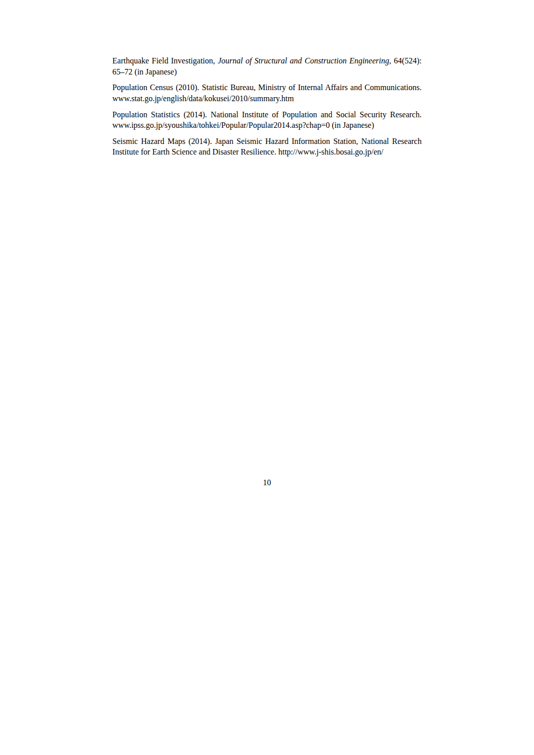Earthquake Field Investigation, Journal of Structural and Construction Engineering, 64(524): 65–72 (in Japanese)
Population Census (2010). Statistic Bureau, Ministry of Internal Affairs and Communications. www.stat.go.jp/english/data/kokusei/2010/summary.htm
Population Statistics (2014). National Institute of Population and Social Security Research. www.ipss.go.jp/syoushika/tohkei/Popular/Popular2014.asp?chap=0 (in Japanese)
Seismic Hazard Maps (2014). Japan Seismic Hazard Information Station, National Research Institute for Earth Science and Disaster Resilience. http://www.j-shis.bosai.go.jp/en/
10